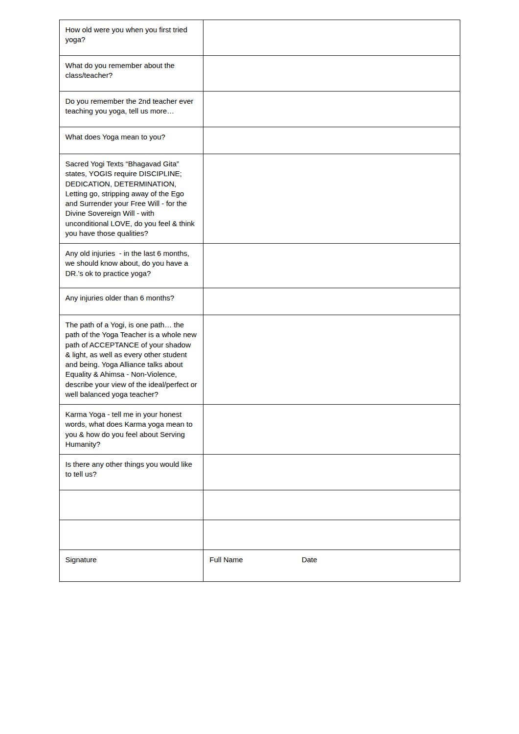| How old were you when you first tried yoga? | |
| What do you remember about the class/teacher? | |
| Do you remember the 2nd teacher ever teaching you yoga, tell us more… | |
| What does Yoga mean to you? | |
| Sacred Yogi Texts “Bhagavad Gita” states, YOGIS require DISCIPLINE; DEDICATION, DETERMINATION, Letting go, stripping away of the Ego and Surrender your Free Will - for the Divine Sovereign Will - with unconditional LOVE, do you feel & think you have those qualities? | |
| Any old injuries - in the last 6 months, we should know about, do you have a DR.’s ok to practice yoga? | |
| Any injuries older than 6 months? | |
| The path of a Yogi, is one path… the path of the Yoga Teacher is a whole new path of ACCEPTANCE of your shadow & light, as well as every other student and being. Yoga Alliance talks about Equality & Ahimsa - Non-Violence, describe your view of the ideal/perfect or well balanced yoga teacher? | |
| Karma Yoga - tell me in your honest words, what does Karma yoga mean to you & how do you feel about Serving Humanity? | |
| Is there any other things you would like to tell us? | |
| Signature | Full Name Date |